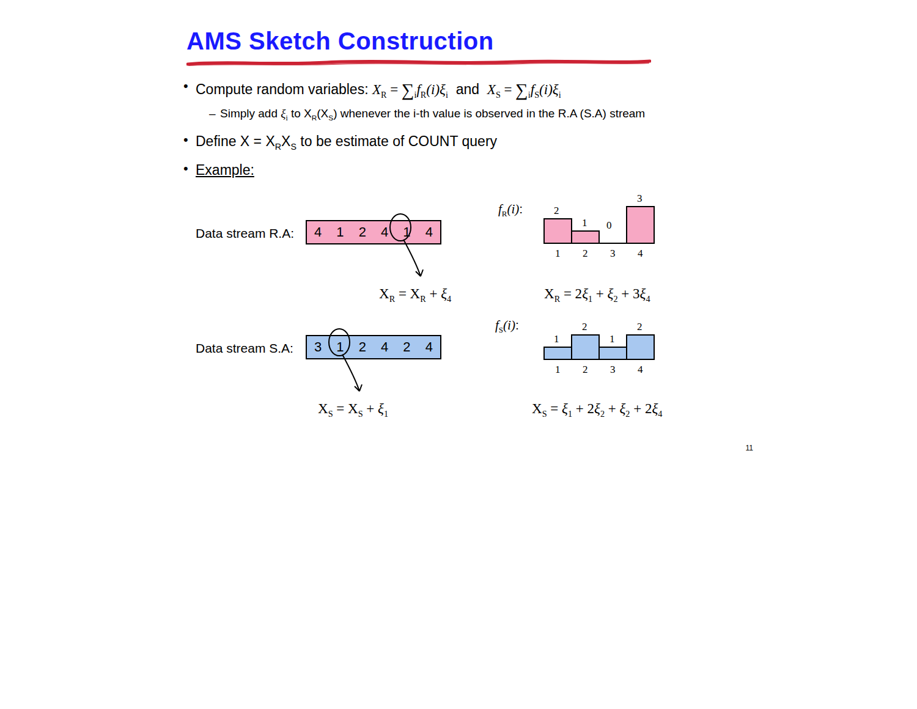AMS Sketch Construction
Compute random variables: XR = ∑ifR(i)ξi and XS = ∑ifS(i)ξi
Simply add ξi to XR(XS) whenever the i-th value is observed in the R.A (S.A) stream
Define X = XRXS to be estimate of COUNT query
Example:
Data stream R.A:
412414
XR = XR + ξ4
fR(i):
2 1 0 3 1 2 3 4
XR = 2ξ1 + ξ2 + 3ξ4
Data stream S.A:
312424
XS = XS + ξ1
fS(i):
1 2 1 2 1 2 3 4
XS = ξ1 + 2ξ2 + ξ2 + 2ξ4
11